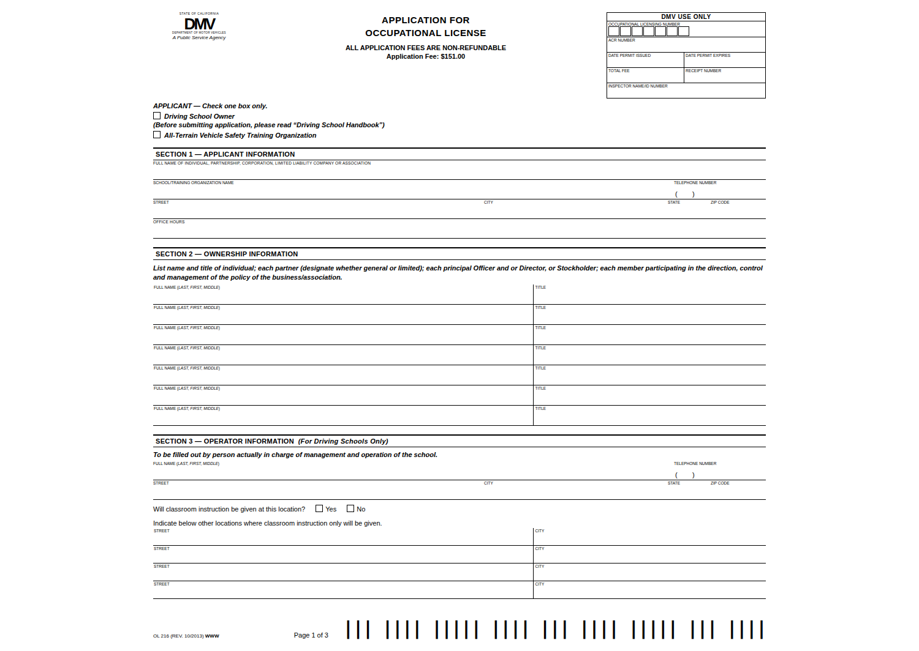STATE OF CALIFORNIA
DMV
DEPARTMENT OF MOTOR VEHICLES
A Public Service Agency
APPLICATION FOR
OCCUPATIONAL LICENSE
ALL APPLICATION FEES ARE NON-REFUNDABLE
Application Fee: $151.00
| DMV USE ONLY |
| --- |
| OCCUPATIONAL LICENSING NUMBER |
| ACR NUMBER |
| DATE PERMIT ISSUED | DATE PERMIT EXPIRES |
| TOTAL FEE | RECEIPT NUMBER |
| INSPECTOR NAME/ID NUMBER |
APPLICANT — Check one box only.
Driving School Owner
(Before submitting application, please read “Driving School Handbook”)
All-Terrain Vehicle Safety Training Organization
SECTION 1 — APPLICANT INFORMATION
FULL NAME OF INDIVIDUAL, PARTNERSHIP, CORPORATION, LIMITED LIABILITY COMPANY OR ASSOCIATION
SCHOOL/TRAINING ORGANIZATION NAME
TELEPHONE NUMBER ()
STREET
CITY
STATE
ZIP CODE
OFFICE HOURS
SECTION 2 — OWNERSHIP INFORMATION
List name and title of individual; each partner (designate whether general or limited); each principal Officer and or Director, or Stockholder; each member participating in the direction, control and management of the policy of the business/association.
| FULL NAME ( LAST, FIRST, MIDDLE ) | TITLE |
| FULL NAME ( LAST, FIRST, MIDDLE ) | TITLE |
| FULL NAME ( LAST, FIRST, MIDDLE ) | TITLE |
| FULL NAME ( LAST, FIRST, MIDDLE ) | TITLE |
| FULL NAME ( LAST, FIRST, MIDDLE ) | TITLE |
| FULL NAME ( LAST, FIRST, MIDDLE ) | TITLE |
| FULL NAME ( LAST, FIRST, MIDDLE ) | TITLE |
SECTION 3 — OPERATOR INFORMATION (For Driving Schools Only)
To be filled out by person actually in charge of management and operation of the school.
FULL NAME (LAST, FIRST, MIDDLE)
TELEPHONE NUMBER ()
STREET
CITY
STATE
ZIP CODE
Will classroom instruction be given at this location? Yes No
Indicate below other locations where classroom instruction only will be given.
| STREET | CITY |
| STREET | CITY |
| STREET | CITY |
| STREET | CITY |
OL 216 (REV. 10/2013) WWW Page 1 of 3
||| |||| ||||| |||| ||| |||| ||||| ||| ||||